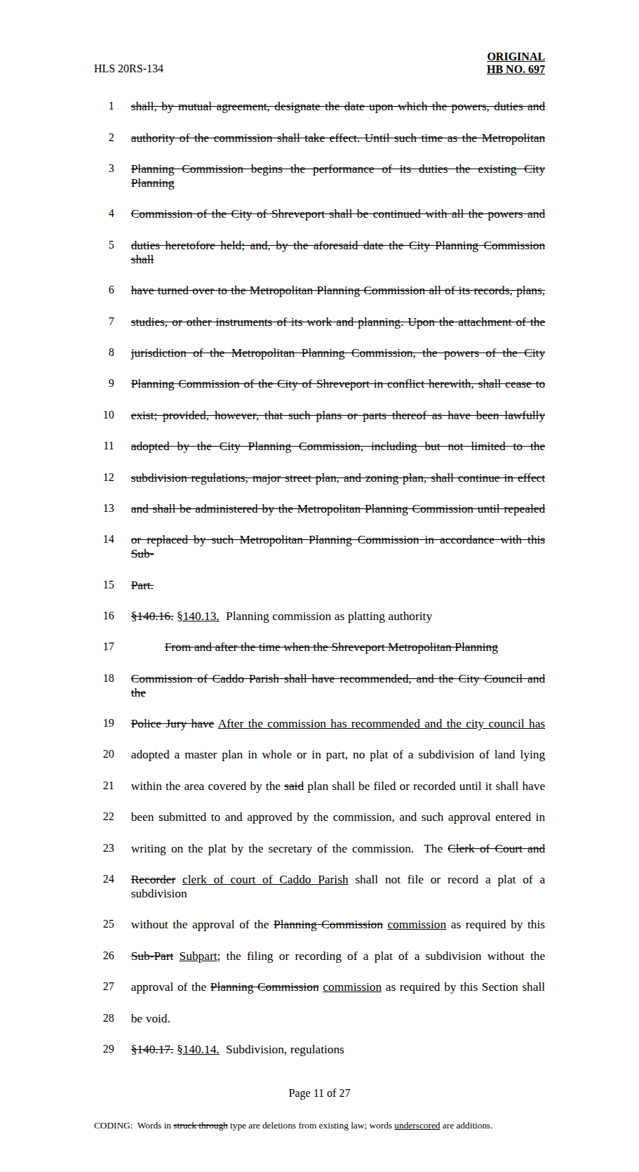HLS 20RS-134
ORIGINAL
HB NO. 697
shall, by mutual agreement, designate the date upon which the powers, duties and
authority of the commission shall take effect. Until such time as the Metropolitan
Planning Commission begins the performance of its duties the existing City Planning
Commission of the City of Shreveport shall be continued with all the powers and
duties heretofore held; and, by the aforesaid date the City Planning Commission shall
have turned over to the Metropolitan Planning Commission all of its records, plans,
studies, or other instruments of its work and planning. Upon the attachment of the
jurisdiction of the Metropolitan Planning Commission, the powers of the City
Planning Commission of the City of Shreveport in conflict herewith, shall cease to
exist; provided, however, that such plans or parts thereof as have been lawfully
adopted by the City Planning Commission, including but not limited to the
subdivision regulations, major street plan, and zoning plan, shall continue in effect
and shall be administered by the Metropolitan Planning Commission until repealed
or replaced by such Metropolitan Planning Commission in accordance with this Sub-
Part.
§140.16. §140.13. Planning commission as platting authority
From and after the time when the Shreveport Metropolitan Planning
Commission of Caddo Parish shall have recommended, and the City Council and the
Police Jury have After the commission has recommended and the city council has
adopted a master plan in whole or in part, no plat of a subdivision of land lying
within the area covered by the said plan shall be filed or recorded until it shall have
been submitted to and approved by the commission, and such approval entered in
writing on the plat by the secretary of the commission. The Clerk of Court and
Recorder clerk of court of Caddo Parish shall not file or record a plat of a subdivision
without the approval of the Planning Commission commission as required by this
Sub-Part Subpart; the filing or recording of a plat of a subdivision without the
approval of the Planning Commission commission as required by this Section shall
be void.
§140.17. §140.14. Subdivision, regulations
Page 11 of 27
CODING: Words in struck through type are deletions from existing law; words underscored are additions.